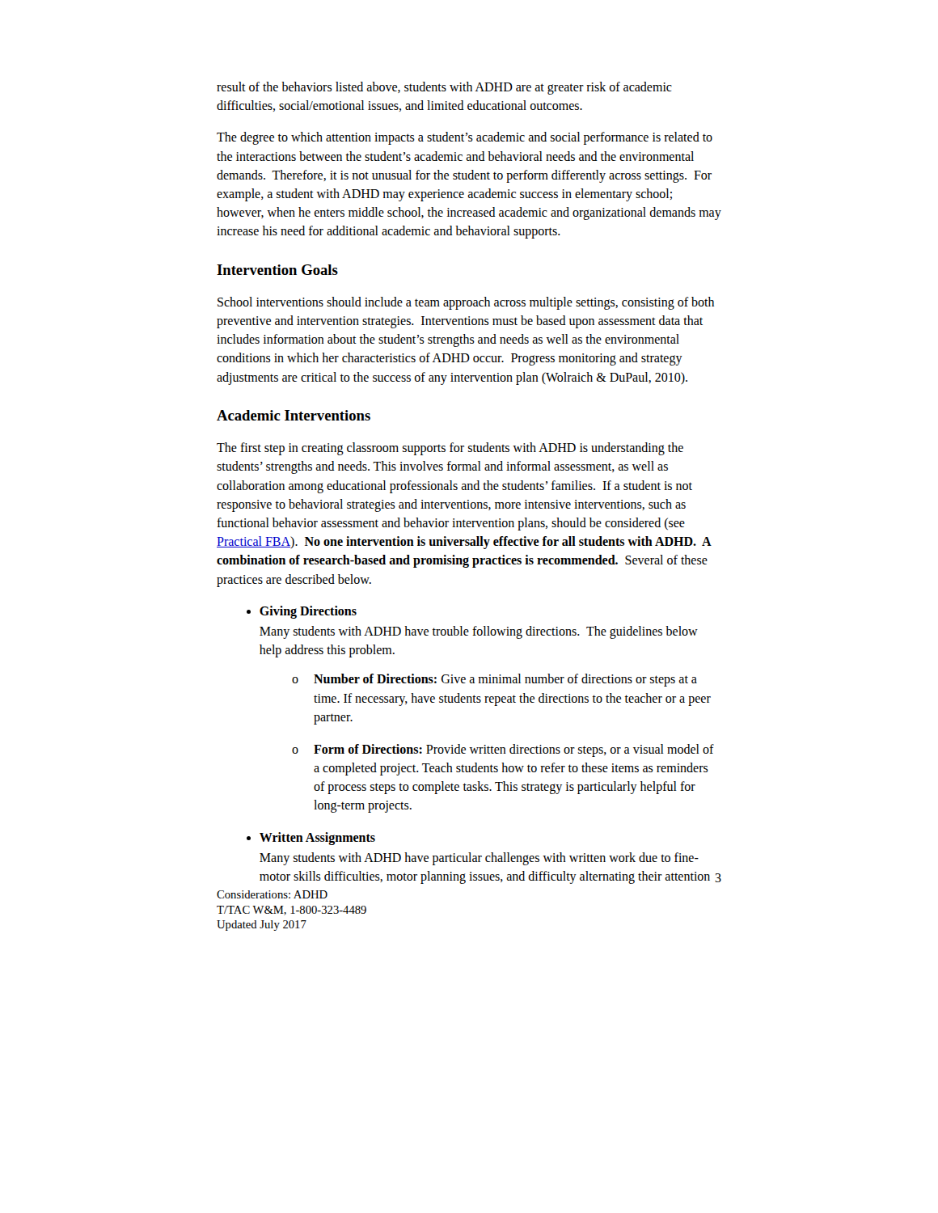result of the behaviors listed above, students with ADHD are at greater risk of academic difficulties, social/emotional issues, and limited educational outcomes.
The degree to which attention impacts a student’s academic and social performance is related to the interactions between the student’s academic and behavioral needs and the environmental demands. Therefore, it is not unusual for the student to perform differently across settings. For example, a student with ADHD may experience academic success in elementary school; however, when he enters middle school, the increased academic and organizational demands may increase his need for additional academic and behavioral supports.
Intervention Goals
School interventions should include a team approach across multiple settings, consisting of both preventive and intervention strategies. Interventions must be based upon assessment data that includes information about the student’s strengths and needs as well as the environmental conditions in which her characteristics of ADHD occur. Progress monitoring and strategy adjustments are critical to the success of any intervention plan (Wolraich & DuPaul, 2010).
Academic Interventions
The first step in creating classroom supports for students with ADHD is understanding the students’ strengths and needs. This involves formal and informal assessment, as well as collaboration among educational professionals and the students’ families. If a student is not responsive to behavioral strategies and interventions, more intensive interventions, such as functional behavior assessment and behavior intervention plans, should be considered (see Practical FBA). No one intervention is universally effective for all students with ADHD. A combination of research-based and promising practices is recommended. Several of these practices are described below.
Giving Directions Many students with ADHD have trouble following directions. The guidelines below help address this problem.
Number of Directions: Give a minimal number of directions or steps at a time. If necessary, have students repeat the directions to the teacher or a peer partner.
Form of Directions: Provide written directions or steps, or a visual model of a completed project. Teach students how to refer to these items as reminders of process steps to complete tasks. This strategy is particularly helpful for long-term projects.
Written Assignments Many students with ADHD have particular challenges with written work due to fine-motor skills difficulties, motor planning issues, and difficulty alternating their attention
3
Considerations: ADHD
T/TAC W&M, 1-800-323-4489
Updated July 2017